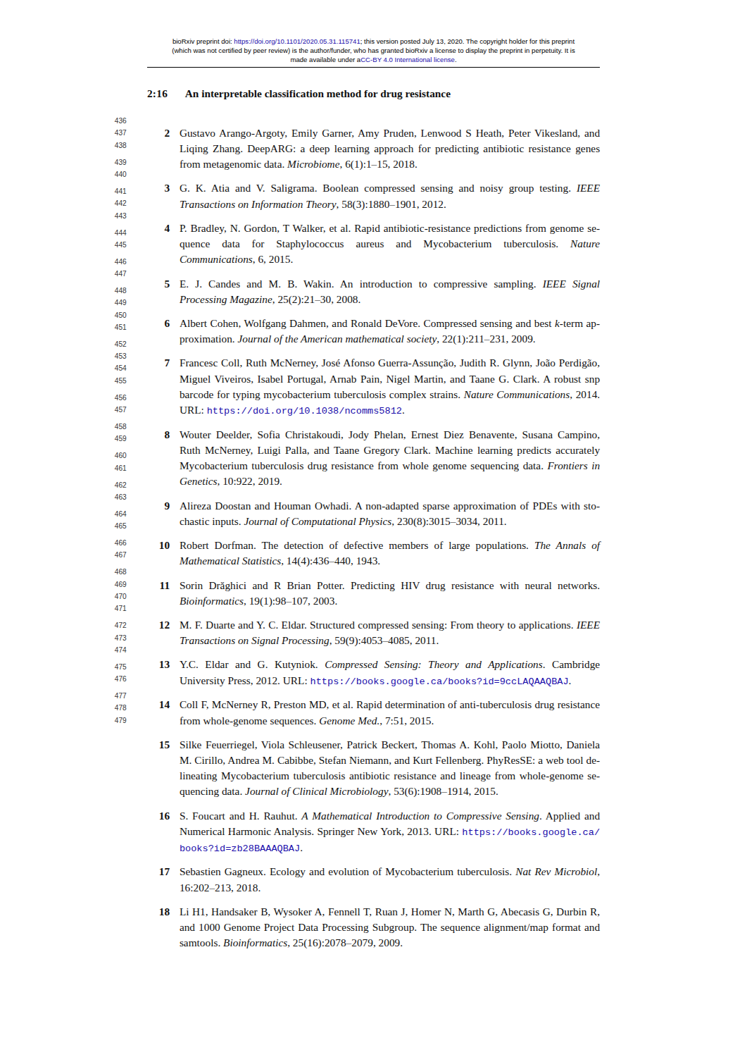bioRxiv preprint doi: https://doi.org/10.1101/2020.05.31.115741; this version posted July 13, 2020. The copyright holder for this preprint (which was not certified by peer review) is the author/funder, who has granted bioRxiv a license to display the preprint in perpetuity. It is made available under aCC-BY 4.0 International license.
2:16 An interpretable classification method for drug resistance
2 Gustavo Arango-Argoty, Emily Garner, Amy Pruden, Lenwood S Heath, Peter Vikesland, and Liqing Zhang. DeepARG: a deep learning approach for predicting antibiotic resistance genes from metagenomic data. Microbiome, 6(1):1–15, 2018.
3 G. K. Atia and V. Saligrama. Boolean compressed sensing and noisy group testing. IEEE Transactions on Information Theory, 58(3):1880–1901, 2012.
4 P. Bradley, N. Gordon, T Walker, et al. Rapid antibiotic-resistance predictions from genome sequence data for Staphylococcus aureus and Mycobacterium tuberculosis. Nature Communications, 6, 2015.
5 E. J. Candes and M. B. Wakin. An introduction to compressive sampling. IEEE Signal Processing Magazine, 25(2):21–30, 2008.
6 Albert Cohen, Wolfgang Dahmen, and Ronald DeVore. Compressed sensing and best k-term approximation. Journal of the American mathematical society, 22(1):211–231, 2009.
7 Francesc Coll, Ruth McNerney, José Afonso Guerra-Assunção, Judith R. Glynn, João Perdigão, Miguel Viveiros, Isabel Portugal, Arnab Pain, Nigel Martin, and Taane G. Clark. A robust snp barcode for typing mycobacterium tuberculosis complex strains. Nature Communications, 2014. URL: https://doi.org/10.1038/ncomms5812.
8 Wouter Deelder, Sofia Christakoudi, Jody Phelan, Ernest Diez Benavente, Susana Campino, Ruth McNerney, Luigi Palla, and Taane Gregory Clark. Machine learning predicts accurately Mycobacterium tuberculosis drug resistance from whole genome sequencing data. Frontiers in Genetics, 10:922, 2019.
9 Alireza Doostan and Houman Owhadi. A non-adapted sparse approximation of PDEs with stochastic inputs. Journal of Computational Physics, 230(8):3015–3034, 2011.
10 Robert Dorfman. The detection of defective members of large populations. The Annals of Mathematical Statistics, 14(4):436–440, 1943.
11 Sorin Drăghici and R Brian Potter. Predicting HIV drug resistance with neural networks. Bioinformatics, 19(1):98–107, 2003.
12 M. F. Duarte and Y. C. Eldar. Structured compressed sensing: From theory to applications. IEEE Transactions on Signal Processing, 59(9):4053–4085, 2011.
13 Y.C. Eldar and G. Kutyniok. Compressed Sensing: Theory and Applications. Cambridge University Press, 2012. URL: https://books.google.ca/books?id=9ccLAQAAQBAJ.
14 Coll F, McNerney R, Preston MD, et al. Rapid determination of anti-tuberculosis drug resistance from whole-genome sequences. Genome Med., 7:51, 2015.
15 Silke Feuerriegel, Viola Schleusener, Patrick Beckert, Thomas A. Kohl, Paolo Miotto, Daniela M. Cirillo, Andrea M. Cabibbe, Stefan Niemann, and Kurt Fellenberg. PhyResSE: a web tool delineating Mycobacterium tuberculosis antibiotic resistance and lineage from whole-genome sequencing data. Journal of Clinical Microbiology, 53(6):1908–1914, 2015.
16 S. Foucart and H. Rauhut. A Mathematical Introduction to Compressive Sensing. Applied and Numerical Harmonic Analysis. Springer New York, 2013. URL: https://books.google.ca/books?id=zb28BAAAQBAJ.
17 Sebastien Gagneux. Ecology and evolution of Mycobacterium tuberculosis. Nat Rev Microbiol, 16:202–213, 2018.
18 Li H1, Handsaker B, Wysoker A, Fennell T, Ruan J, Homer N, Marth G, Abecasis G, Durbin R, and 1000 Genome Project Data Processing Subgroup. The sequence alignment/map format and samtools. Bioinformatics, 25(16):2078–2079, 2009.
436
437
438
439
440
441
442
443
444
445
446
447
448
449
450
451
452
453
454
455
456
457
458
459
460
461
462
463
464
465
466
467
468
469
470
471
472
473
474
475
476
477
478
479